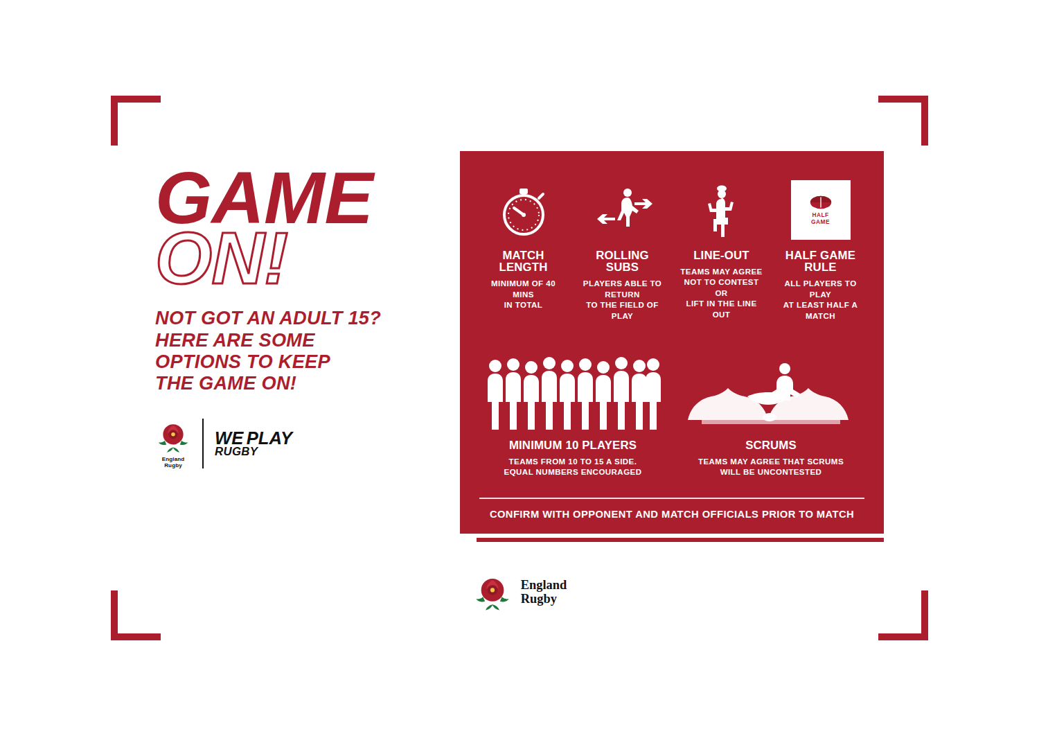Game On!
Not got an adult 15?
Here are some
options to keep
the game on!
England
Rugby
We Play Rugby
Match Length
Minimum of 40 mins
in total
Rolling Subs
Players able to return
to the field of play
Line-Out
Teams may agree
not to contest or
lift in the line out
Half
Game
Half Game Rule
All players to play
at least half a match
Minimum 10 Players
Teams from 10 to 15 a side.
Equal numbers encouraged
Scrums
Teams may agree that scrums
will be uncontested
Confirm with opponent and match officials prior to match
England Rugby